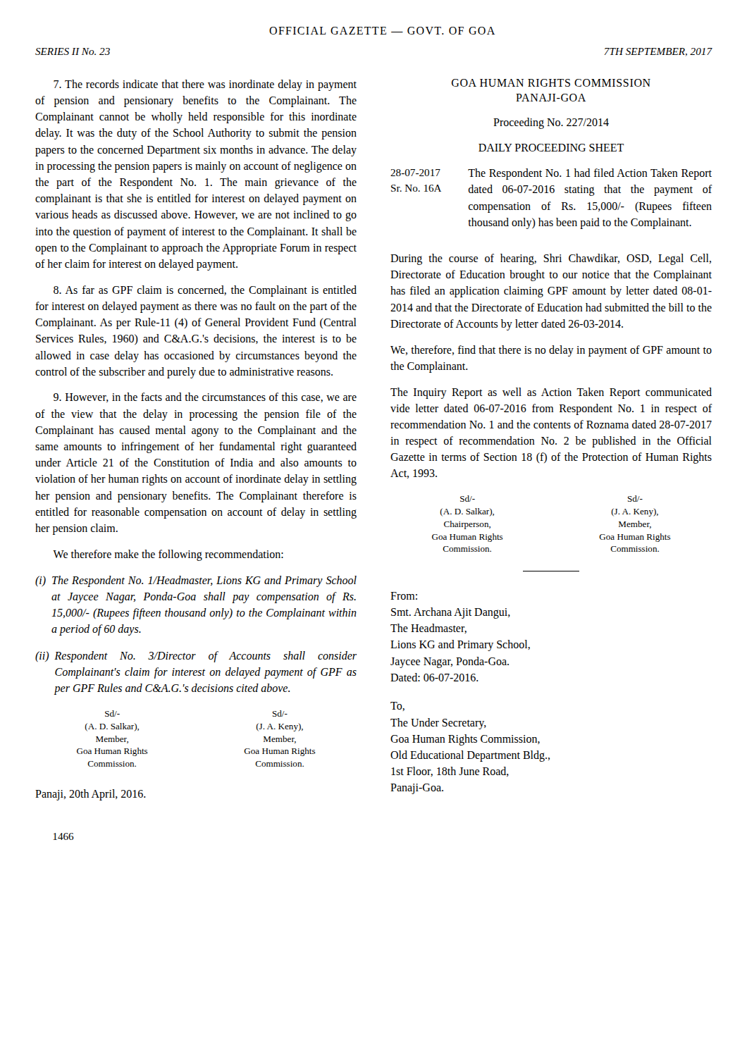OFFICIAL GAZETTE — GOVT. OF GOA
SERIES II No. 23 7TH SEPTEMBER, 2017
7. The records indicate that there was inordinate delay in payment of pension and pensionary benefits to the Complainant. The Complainant cannot be wholly held responsible for this inordinate delay. It was the duty of the School Authority to submit the pension papers to the concerned Department six months in advance. The delay in processing the pension papers is mainly on account of negligence on the part of the Respondent No. 1. The main grievance of the complainant is that she is entitled for interest on delayed payment on various heads as discussed above. However, we are not inclined to go into the question of payment of interest to the Complainant. It shall be open to the Complainant to approach the Appropriate Forum in respect of her claim for interest on delayed payment.
8. As far as GPF claim is concerned, the Complainant is entitled for interest on delayed payment as there was no fault on the part of the Complainant. As per Rule-11 (4) of General Provident Fund (Central Services Rules, 1960) and C&A.G.'s decisions, the interest is to be allowed in case delay has occasioned by circumstances beyond the control of the subscriber and purely due to administrative reasons.
9. However, in the facts and the circumstances of this case, we are of the view that the delay in processing the pension file of the Complainant has caused mental agony to the Complainant and the same amounts to infringement of her fundamental right guaranteed under Article 21 of the Constitution of India and also amounts to violation of her human rights on account of inordinate delay in settling her pension and pensionary benefits. The Complainant therefore is entitled for reasonable compensation on account of delay in settling her pension claim.
We therefore make the following recommendation:
(i) The Respondent No. 1/Headmaster, Lions KG and Primary School at Jaycee Nagar, Ponda-Goa shall pay compensation of Rs. 15,000/- (Rupees fifteen thousand only) to the Complainant within a period of 60 days.
(ii) Respondent No. 3/Director of Accounts shall consider Complainant's claim for interest on delayed payment of GPF as per GPF Rules and C&A.G.'s decisions cited above.
Sd/-
(A. D. Salkar),
Member,
Goa Human Rights
Commission.
Sd/-
(J. A. Keny),
Member,
Goa Human Rights
Commission.
Panaji, 20th April, 2016.
1466
GOA HUMAN RIGHTS COMMISSION
PANAJI-GOA
Proceeding No. 227/2014
DAILY PROCEEDING SHEET
28-07-2017
Sr. No. 16A
The Respondent No. 1 had filed Action Taken Report dated 06-07-2016 stating that the payment of compensation of Rs. 15,000/- (Rupees fifteen thousand only) has been paid to the Complainant.
During the course of hearing, Shri Chawdikar, OSD, Legal Cell, Directorate of Education brought to our notice that the Complainant has filed an application claiming GPF amount by letter dated 08-01-2014 and that the Directorate of Education had submitted the bill to the Directorate of Accounts by letter dated 26-03-2014.
We, therefore, find that there is no delay in payment of GPF amount to the Complainant.
The Inquiry Report as well as Action Taken Report communicated vide letter dated 06-07-2016 from Respondent No. 1 in respect of recommendation No. 1 and the contents of Roznama dated 28-07-2017 in respect of recommendation No. 2 be published in the Official Gazette in terms of Section 18 (f) of the Protection of Human Rights Act, 1993.
Sd/-
(A. D. Salkar),
Chairperson,
Goa Human Rights
Commission.
Sd/-
(J. A. Keny),
Member,
Goa Human Rights
Commission.
From:
Smt. Archana Ajit Dangui,
The Headmaster,
Lions KG and Primary School,
Jaycee Nagar, Ponda-Goa.
Dated: 06-07-2016.
To,
The Under Secretary,
Goa Human Rights Commission,
Old Educational Department Bldg.,
1st Floor, 18th June Road,
Panaji-Goa.